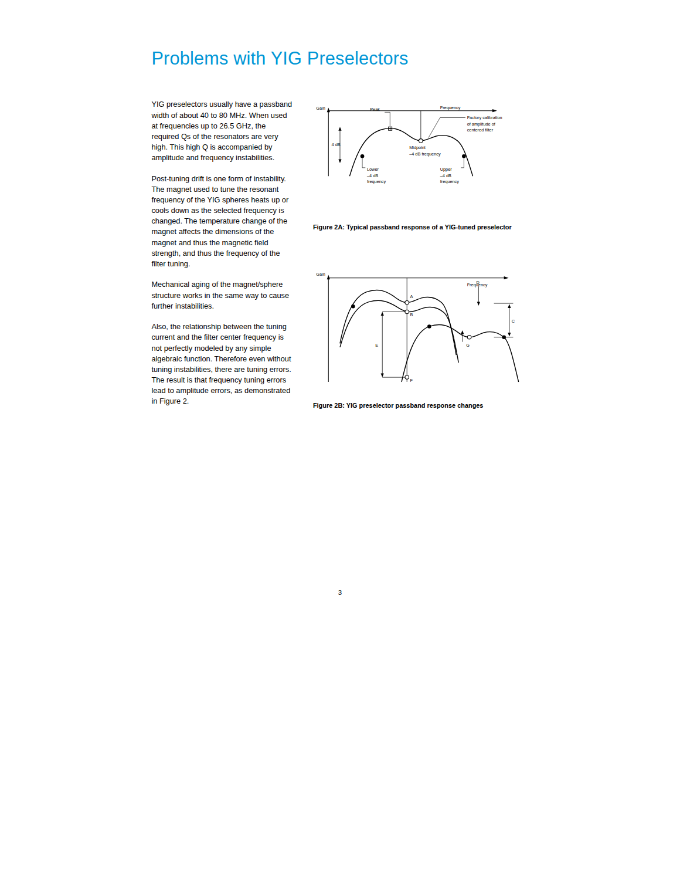Problems with YIG Preselectors
YIG preselectors usually have a passband width of about 40 to 80 MHz. When used at frequencies up to 26.5 GHz, the required Qs of the resonators are very high. This high Q is accompanied by amplitude and frequency instabilities.
Post-tuning drift is one form of instability. The magnet used to tune the resonant frequency of the YIG spheres heats up or cools down as the selected frequency is changed. The temperature change of the magnet affects the dimensions of the magnet and thus the magnetic field strength, and thus the frequency of the filter tuning.
Mechanical aging of the magnet/sphere structure works in the same way to cause further instabilities.
Also, the relationship between the tuning current and the filter center frequency is not perfectly modeled by any simple algebraic function. Therefore even without tuning instabilities, there are tuning errors. The result is that frequency tuning errors lead to amplitude errors, as demonstrated in Figure 2.
Gain Frequency Peak Factory calibration of amplitude of centered filter Midpoint –4 dB frequency 4 dB Lower –4 dB frequency Upper –4 dB frequency
Figure 2A: Typical passband response of a YIG-tuned preselector
Gain Frequency A B F G D C E
Figure 2B: YIG preselector passband response changes
3